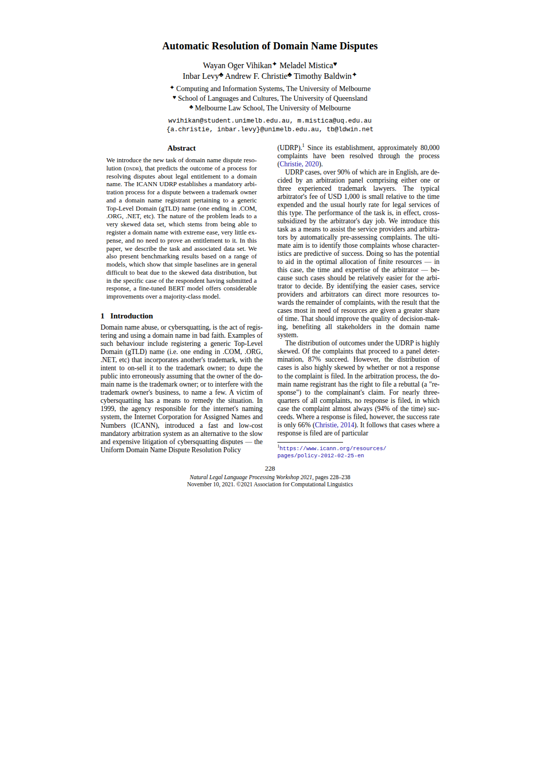Automatic Resolution of Domain Name Disputes
Wayan Oger Vihikan✦ Meladel Mistica♥ Inbar Levy♣ Andrew F. Christie♣ Timothy Baldwin✦
✦ Computing and Information Systems, The University of Melbourne ♥ School of Languages and Cultures, The University of Queensland ♣ Melbourne Law School, The University of Melbourne
wvihikan@student.unimelb.edu.au, m.mistica@uq.edu.au
{a.christie, inbar.levy}@unimelb.edu.au, tb@ldwin.net
Abstract
We introduce the new task of domain name dispute resolution (dndr), that predicts the outcome of a process for resolving disputes about legal entitlement to a domain name. The ICANN UDRP establishes a mandatory arbitration process for a dispute between a trademark owner and a domain name registrant pertaining to a generic Top-Level Domain (gTLD) name (one ending in .COM, .ORG, .NET, etc). The nature of the problem leads to a very skewed data set, which stems from being able to register a domain name with extreme ease, very little expense, and no need to prove an entitlement to it. In this paper, we describe the task and associated data set. We also present benchmarking results based on a range of models, which show that simple baselines are in general difficult to beat due to the skewed data distribution, but in the specific case of the respondent having submitted a response, a fine-tuned BERT model offers considerable improvements over a majority-class model.
1 Introduction
Domain name abuse, or cybersquatting, is the act of registering and using a domain name in bad faith. Examples of such behaviour include registering a generic Top-Level Domain (gTLD) name (i.e. one ending in .COM, .ORG, .NET, etc) that incorporates another's trademark, with the intent to on-sell it to the trademark owner; to dupe the public into erroneously assuming that the owner of the domain name is the trademark owner; or to interfere with the trademark owner's business, to name a few. A victim of cybersquatting has a means to remedy the situation. In 1999, the agency responsible for the internet's naming system, the Internet Corporation for Assigned Names and Numbers (ICANN), introduced a fast and low-cost mandatory arbitration system as an alternative to the slow and expensive litigation of cybersquatting disputes — the Uniform Domain Name Dispute Resolution Policy
(UDRP).1 Since its establishment, approximately 80,000 complaints have been resolved through the process (Christie, 2020).
UDRP cases, over 90% of which are in English, are decided by an arbitration panel comprising either one or three experienced trademark lawyers. The typical arbitrator's fee of USD 1,000 is small relative to the time expended and the usual hourly rate for legal services of this type. The performance of the task is, in effect, cross-subsidized by the arbitrator's day job. We introduce this task as a means to assist the service providers and arbitrators by automatically pre-assessing complaints. The ultimate aim is to identify those complaints whose characteristics are predictive of success. Doing so has the potential to aid in the optimal allocation of finite resources — in this case, the time and expertise of the arbitrator — because such cases should be relatively easier for the arbitrator to decide. By identifying the easier cases, service providers and arbitrators can direct more resources towards the remainder of complaints, with the result that the cases most in need of resources are given a greater share of time. That should improve the quality of decision-making, benefiting all stakeholders in the domain name system.
The distribution of outcomes under the UDRP is highly skewed. Of the complaints that proceed to a panel determination, 87% succeed. However, the distribution of cases is also highly skewed by whether or not a response to the complaint is filed. In the arbitration process, the domain name registrant has the right to file a rebuttal (a "response") to the complainant's claim. For nearly three-quarters of all complaints, no response is filed, in which case the complaint almost always (94% of the time) succeeds. Where a response is filed, however, the success rate is only 66% (Christie, 2014). It follows that cases where a response is filed are of particular
1https://www.icann.org/resources/
pages/policy-2012-02-25-en
228
Natural Legal Language Processing Workshop 2021, pages 228–238
November 10, 2021. ©2021 Association for Computational Linguistics